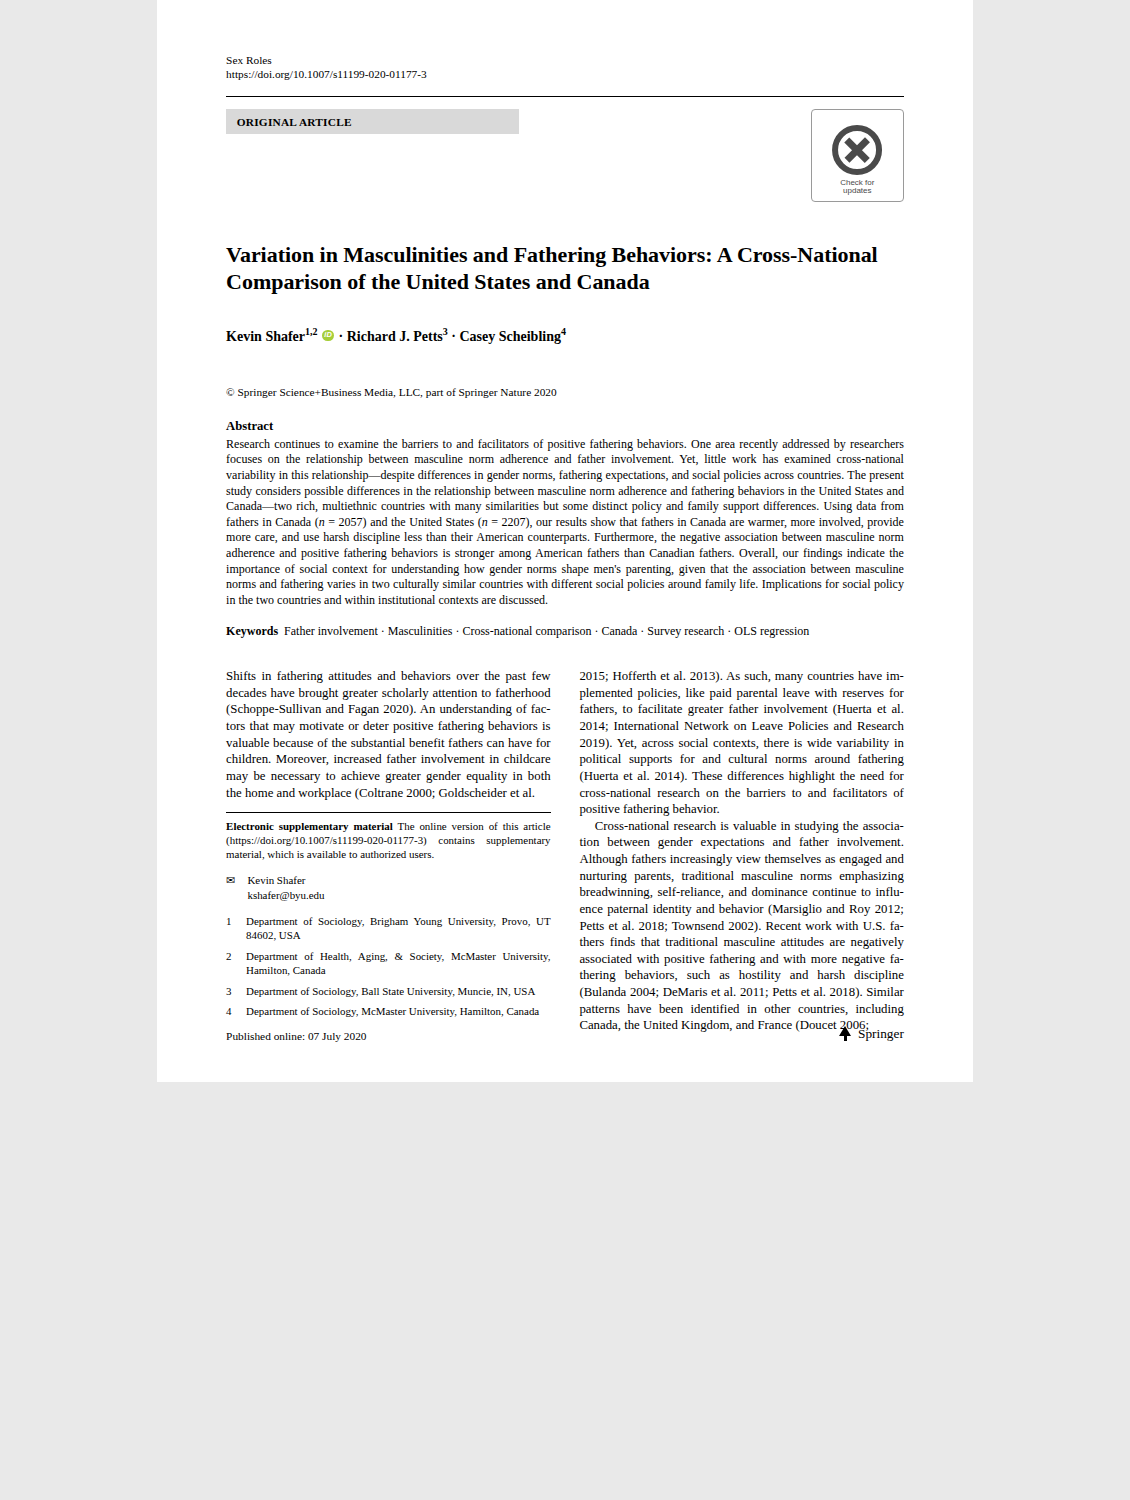Sex Roles
https://doi.org/10.1007/s11199-020-01177-3
ORIGINAL ARTICLE
Check for
updates
Variation in Masculinities and Fathering Behaviors: A Cross-National Comparison of the United States and Canada
Kevin Shafer1,2 · Richard J. Petts3 · Casey Scheibling4
© Springer Science+Business Media, LLC, part of Springer Nature 2020
Abstract
Research continues to examine the barriers to and facilitators of positive fathering behaviors. One area recently addressed by researchers focuses on the relationship between masculine norm adherence and father involvement. Yet, little work has examined cross-national variability in this relationship—despite differences in gender norms, fathering expectations, and social policies across countries. The present study considers possible differences in the relationship between masculine norm adherence and fathering behaviors in the United States and Canada—two rich, multiethnic countries with many similarities but some distinct policy and family support differences. Using data from fathers in Canada (n = 2057) and the United States (n = 2207), our results show that fathers in Canada are warmer, more involved, provide more care, and use harsh discipline less than their American counterparts. Furthermore, the negative association between masculine norm adherence and positive fathering behaviors is stronger among American fathers than Canadian fathers. Overall, our findings indicate the importance of social context for understanding how gender norms shape men's parenting, given that the association between masculine norms and fathering varies in two culturally similar countries with different social policies around family life. Implications for social policy in the two countries and within institutional contexts are discussed.
Keywords Father involvement · Masculinities · Cross-national comparison · Canada · Survey research · OLS regression
Shifts in fathering attitudes and behaviors over the past few decades have brought greater scholarly attention to fatherhood (Schoppe-Sullivan and Fagan 2020). An understanding of factors that may motivate or deter positive fathering behaviors is valuable because of the substantial benefit fathers can have for children. Moreover, increased father involvement in childcare may be necessary to achieve greater gender equality in both the home and workplace (Coltrane 2000; Goldscheider et al.
Electronic supplementary material The online version of this article (https://doi.org/10.1007/s11199-020-01177-3) contains supplementary material, which is available to authorized users.
✉
Kevin Shafer
kshafer@byu.edu
1
Department of Sociology, Brigham Young University, Provo, UT 84602, USA
2
Department of Health, Aging, & Society, McMaster University, Hamilton, Canada
3
Department of Sociology, Ball State University, Muncie, IN, USA
4
Department of Sociology, McMaster University, Hamilton, Canada
2015; Hofferth et al. 2013). As such, many countries have implemented policies, like paid parental leave with reserves for fathers, to facilitate greater father involvement (Huerta et al. 2014; International Network on Leave Policies and Research 2019). Yet, across social contexts, there is wide variability in political supports for and cultural norms around fathering (Huerta et al. 2014). These differences highlight the need for cross-national research on the barriers to and facilitators of positive fathering behavior.
Cross-national research is valuable in studying the association between gender expectations and father involvement. Although fathers increasingly view themselves as engaged and nurturing parents, traditional masculine norms emphasizing breadwinning, self-reliance, and dominance continue to influence paternal identity and behavior (Marsiglio and Roy 2012; Petts et al. 2018; Townsend 2002). Recent work with U.S. fathers finds that traditional masculine attitudes are negatively associated with positive fathering and with more negative fathering behaviors, such as hostility and harsh discipline (Bulanda 2004; DeMaris et al. 2011; Petts et al. 2018). Similar patterns have been identified in other countries, including Canada, the United Kingdom, and France (Doucet 2006;
Published online: 07 July 2020
Springer